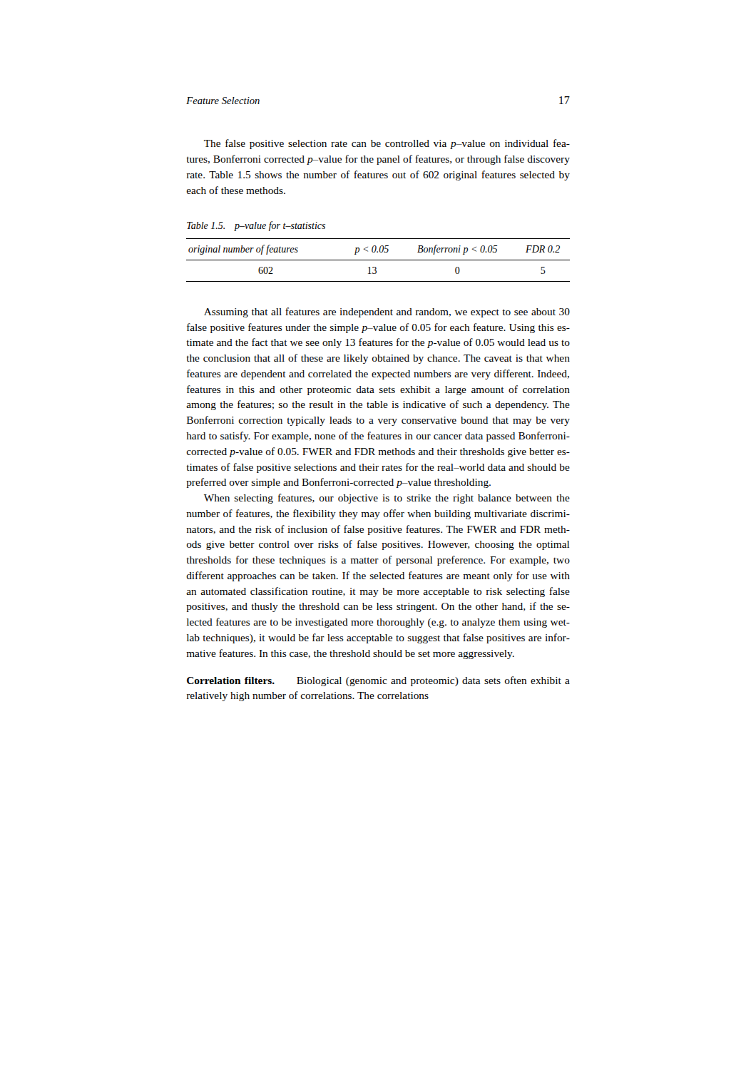Feature Selection 17
The false positive selection rate can be controlled via p–value on individual features, Bonferroni corrected p–value for the panel of features, or through false discovery rate. Table 1.5 shows the number of features out of 602 original features selected by each of these methods.
Table 1.5. p–value for t–statistics
| original number of features | p < 0.05 | Bonferroni p < 0.05 | FDR 0.2 |
| --- | --- | --- | --- |
| 602 | 13 | 0 | 5 |
Assuming that all features are independent and random, we expect to see about 30 false positive features under the simple p–value of 0.05 for each feature. Using this estimate and the fact that we see only 13 features for the p-value of 0.05 would lead us to the conclusion that all of these are likely obtained by chance. The caveat is that when features are dependent and correlated the expected numbers are very different. Indeed, features in this and other proteomic data sets exhibit a large amount of correlation among the features; so the result in the table is indicative of such a dependency. The Bonferroni correction typically leads to a very conservative bound that may be very hard to satisfy. For example, none of the features in our cancer data passed Bonferroni-corrected p-value of 0.05. FWER and FDR methods and their thresholds give better estimates of false positive selections and their rates for the real–world data and should be preferred over simple and Bonferroni-corrected p–value thresholding.
When selecting features, our objective is to strike the right balance between the number of features, the flexibility they may offer when building multivariate discriminators, and the risk of inclusion of false positive features. The FWER and FDR methods give better control over risks of false positives. However, choosing the optimal thresholds for these techniques is a matter of personal preference. For example, two different approaches can be taken. If the selected features are meant only for use with an automated classification routine, it may be more acceptable to risk selecting false positives, and thusly the threshold can be less stringent. On the other hand, if the selected features are to be investigated more thoroughly (e.g. to analyze them using wetlab techniques), it would be far less acceptable to suggest that false positives are informative features. In this case, the threshold should be set more aggressively.
Correlation filters.  Biological (genomic and proteomic) data sets often exhibit a relatively high number of correlations. The correlations